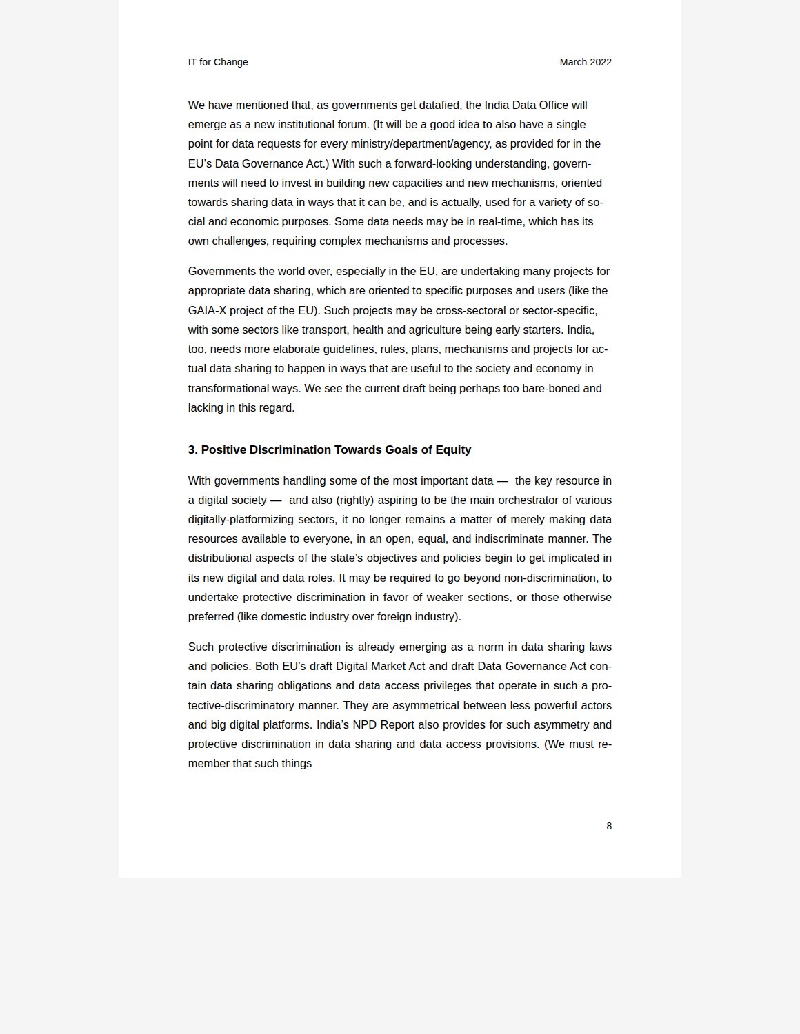IT for Change March 2022
We have mentioned that, as governments get datafied, the India Data Office will emerge as a new institutional forum. (It will be a good idea to also have a single point for data requests for every ministry/department/agency, as provided for in the EU’s Data Governance Act.) With such a forward-looking understanding, governments will need to invest in building new capacities and new mechanisms, oriented towards sharing data in ways that it can be, and is actually, used for a variety of social and economic purposes. Some data needs may be in real-time, which has its own challenges, requiring complex mechanisms and processes.
Governments the world over, especially in the EU, are undertaking many projects for appropriate data sharing, which are oriented to specific purposes and users (like the GAIA-X project of the EU). Such projects may be cross-sectoral or sector-specific, with some sectors like transport, health and agriculture being early starters. India, too, needs more elaborate guidelines, rules, plans, mechanisms and projects for actual data sharing to happen in ways that are useful to the society and economy in transformational ways. We see the current draft being perhaps too bare-boned and lacking in this regard.
3. Positive Discrimination Towards Goals of Equity
With governments handling some of the most important data — the key resource in a digital society — and also (rightly) aspiring to be the main orchestrator of various digitally-platformizing sectors, it no longer remains a matter of merely making data resources available to everyone, in an open, equal, and indiscriminate manner. The distributional aspects of the state’s objectives and policies begin to get implicated in its new digital and data roles. It may be required to go beyond non-discrimination, to undertake protective discrimination in favor of weaker sections, or those otherwise preferred (like domestic industry over foreign industry).
Such protective discrimination is already emerging as a norm in data sharing laws and policies. Both EU’s draft Digital Market Act and draft Data Governance Act contain data sharing obligations and data access privileges that operate in such a protective-discriminatory manner. They are asymmetrical between less powerful actors and big digital platforms. India’s NPD Report also provides for such asymmetry and protective discrimination in data sharing and data access provisions. (We must remember that such things
8